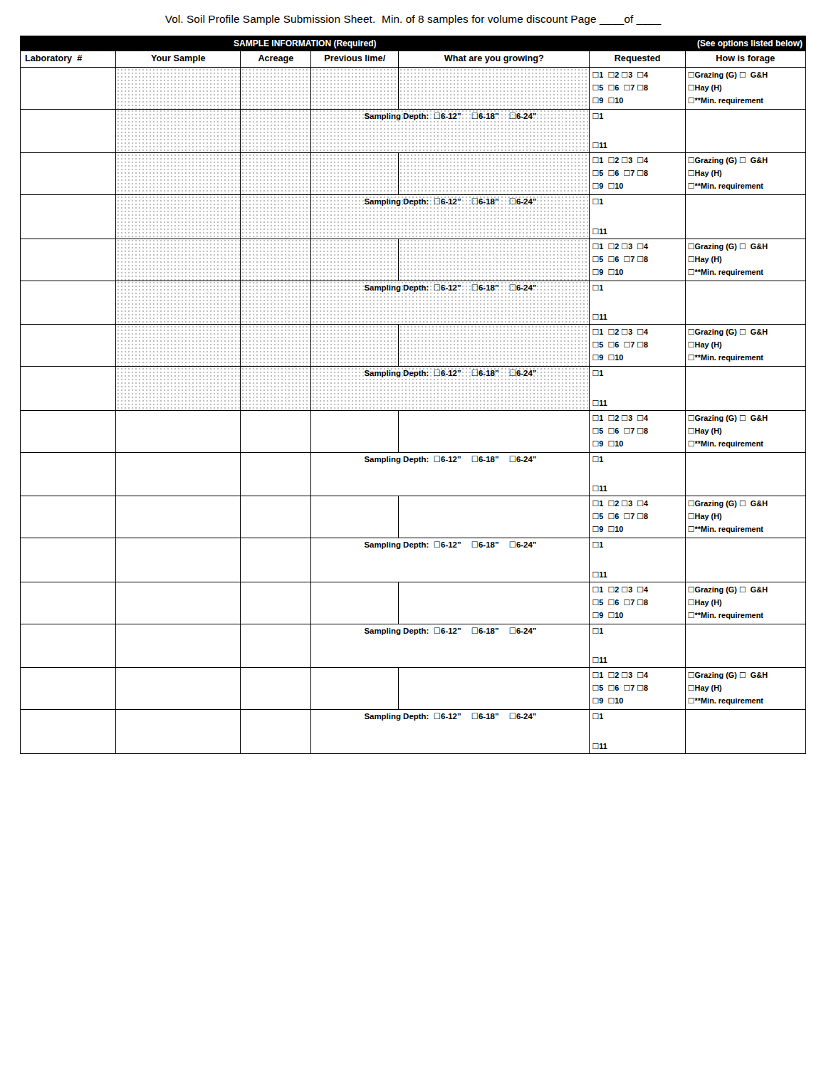Vol. Soil Profile Sample Submission Sheet. Min. of 8 samples for volume discount Page ____of ____
| SAMPLE INFORMATION (Required) | (See options listed below) |
| Laboratory # | Your Sample | Acreage | Previous lime/ | What are you growing? | Requested | How is forage |
| | | | | | ☐ 1 ☐ 2 ☐ 3 ☐ 4 ☐ 5 ☐ 6 ☐ 7 ☐ 8 ☐ 9 ☐ 10 | ☐ Grazing (G) ☐ G&H ☐ Hay (H) ☐ **Min. requirement |
| | | | Sampling Depth: ☐ 6-12” ☐ 6-18” ☐ 6-24” | ☐ 1 ☐ 11 | |
| | | | | | ☐ 1 ☐ 2 ☐ 3 ☐ 4 ☐ 5 ☐ 6 ☐ 7 ☐ 8 ☐ 9 ☐ 10 | ☐ Grazing (G) ☐ G&H ☐ Hay (H) ☐ **Min. requirement |
| | | | Sampling Depth: ☐ 6-12” ☐ 6-18” ☐ 6-24” | ☐ 1 ☐ 11 | |
| | | | | | ☐ 1 ☐ 2 ☐ 3 ☐ 4 ☐ 5 ☐ 6 ☐ 7 ☐ 8 ☐ 9 ☐ 10 | ☐ Grazing (G) ☐ G&H ☐ Hay (H) ☐ **Min. requirement |
| | | | Sampling Depth: ☐ 6-12” ☐ 6-18” ☐ 6-24” | ☐ 1 ☐ 11 | |
| | | | | | ☐ 1 ☐ 2 ☐ 3 ☐ 4 ☐ 5 ☐ 6 ☐ 7 ☐ 8 ☐ 9 ☐ 10 | ☐ Grazing (G) ☐ G&H ☐ Hay (H) ☐ **Min. requirement |
| | | | Sampling Depth: ☐ 6-12” ☐ 6-18” ☐ 6-24” | ☐ 1 ☐ 11 | |
| | | | | | ☐ 1 ☐ 2 ☐ 3 ☐ 4 ☐ 5 ☐ 6 ☐ 7 ☐ 8 ☐ 9 ☐ 10 | ☐ Grazing (G) ☐ G&H ☐ Hay (H) ☐ **Min. requirement |
| | | | Sampling Depth: ☐ 6-12” ☐ 6-18” ☐ 6-24” | ☐ 1 ☐ 11 | |
| | | | | | ☐ 1 ☐ 2 ☐ 3 ☐ 4 ☐ 5 ☐ 6 ☐ 7 ☐ 8 ☐ 9 ☐ 10 | ☐ Grazing (G) ☐ G&H ☐ Hay (H) ☐ **Min. requirement |
| | | | Sampling Depth: ☐ 6-12” ☐ 6-18” ☐ 6-24” | ☐ 1 ☐ 11 | |
| | | | | | ☐ 1 ☐ 2 ☐ 3 ☐ 4 ☐ 5 ☐ 6 ☐ 7 ☐ 8 ☐ 9 ☐ 10 | ☐ Grazing (G) ☐ G&H ☐ Hay (H) ☐ **Min. requirement |
| | | | Sampling Depth: ☐ 6-12” ☐ 6-18” ☐ 6-24” | ☐ 1 ☐ 11 | |
| | | | | | ☐ 1 ☐ 2 ☐ 3 ☐ 4 ☐ 5 ☐ 6 ☐ 7 ☐ 8 ☐ 9 ☐ 10 | ☐ Grazing (G) ☐ G&H ☐ Hay (H) ☐ **Min. requirement |
| | | | Sampling Depth: ☐ 6-12” ☐ 6-18” ☐ 6-24” | ☐ 1 ☐ 11 | |